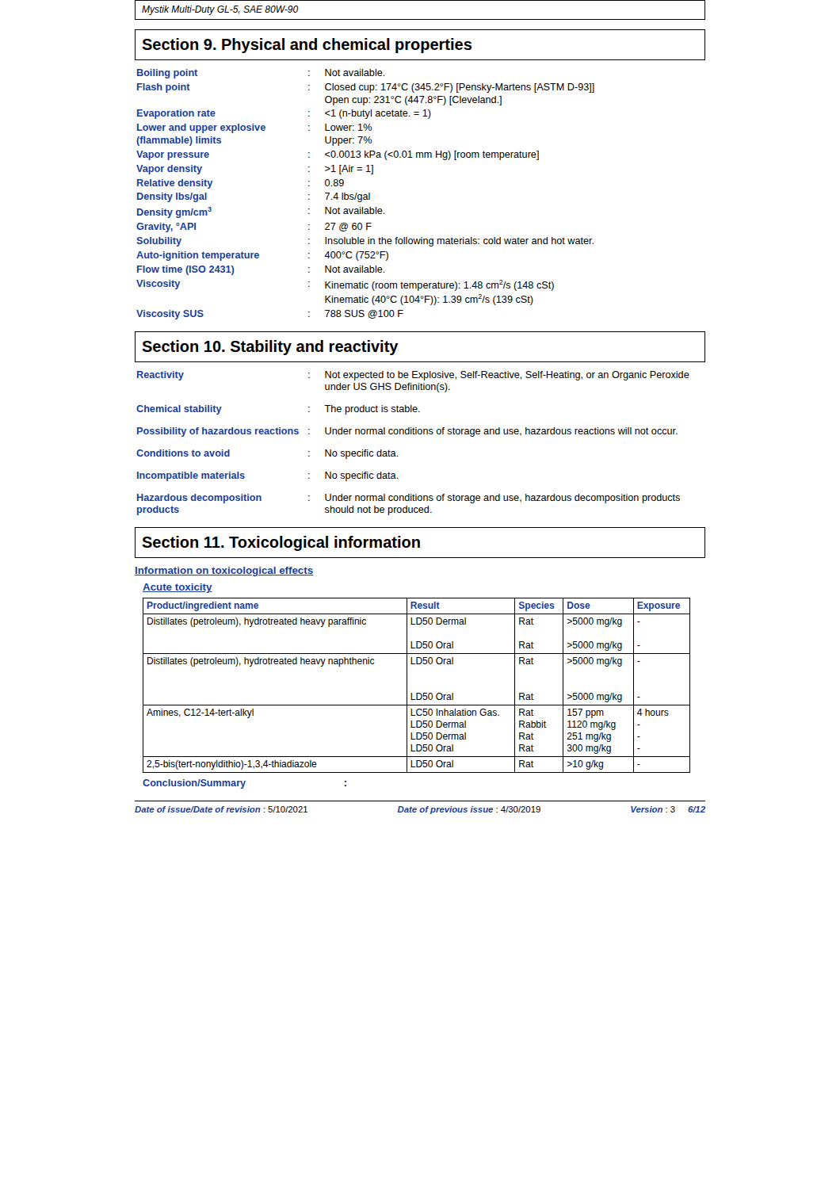Mystik Multi-Duty GL-5, SAE 80W-90
Section 9. Physical and chemical properties
| Boiling point | : | Not available. |
| Flash point | : | Closed cup: 174°C (345.2°F) [Pensky-Martens [ASTM D-93]] Open cup: 231°C (447.8°F) [Cleveland.] |
| Evaporation rate | : | <1 (n-butyl acetate. = 1) |
| Lower and upper explosive (flammable) limits | : | Lower: 1% Upper: 7% |
| Vapor pressure | : | <0.0013 kPa (<0.01 mm Hg) [room temperature] |
| Vapor density | : | >1 [Air = 1] |
| Relative density | : | 0.89 |
| Density lbs/gal | : | 7.4 lbs/gal |
| Density gm/cm 3 | : | Not available. |
| Gravity, °API | : | 27 @ 60 F |
| Solubility | : | Insoluble in the following materials: cold water and hot water. |
| Auto-ignition temperature | : | 400°C (752°F) |
| Flow time (ISO 2431) | : | Not available. |
| Viscosity | : | Kinematic (room temperature): 1.48 cm 2 /s (148 cSt) Kinematic (40°C (104°F)): 1.39 cm 2 /s (139 cSt) |
| Viscosity SUS | : | 788 SUS @100 F |
Section 10. Stability and reactivity
| Reactivity | : | Not expected to be Explosive, Self-Reactive, Self-Heating, or an Organic Peroxide under US GHS Definition(s). |
| Chemical stability | : | The product is stable. |
| Possibility of hazardous reactions | : | Under normal conditions of storage and use, hazardous reactions will not occur. |
| Conditions to avoid | : | No specific data. |
| Incompatible materials | : | No specific data. |
| Hazardous decomposition products | : | Under normal conditions of storage and use, hazardous decomposition products should not be produced. |
Section 11. Toxicological information
Information on toxicological effects
Acute toxicity
| Product/ingredient name | Result | Species | Dose | Exposure |
| --- | --- | --- | --- | --- |
| Distillates (petroleum), hydrotreated heavy paraffinic | LD50 Dermal LD50 Oral | Rat Rat | >5000 mg/kg >5000 mg/kg | - - |
| Distillates (petroleum), hydrotreated heavy naphthenic | LD50 Oral LD50 Oral | Rat Rat | >5000 mg/kg >5000 mg/kg | - - |
| Amines, C12-14-tert-alkyl | LC50 Inhalation Gas. LD50 Dermal LD50 Dermal LD50 Oral | Rat Rabbit Rat Rat | 157 ppm 1120 mg/kg 251 mg/kg 300 mg/kg | 4 hours - - - |
| 2,5-bis(tert-nonyldithio)-1,3,4-thiadiazole | LD50 Oral | Rat | >10 g/kg | - |
Conclusion/Summary :
Date of issue/Date of revision : 5/10/2021
Date of previous issue : 4/30/2019
Version : 3 6/12